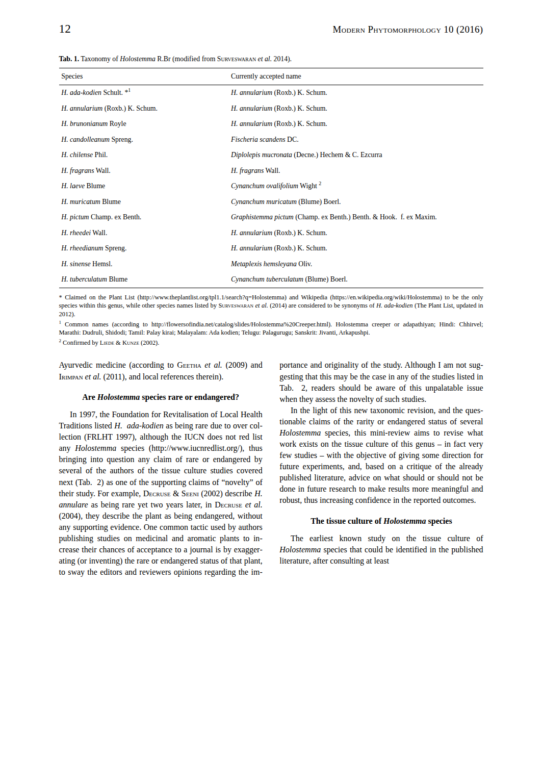12
Modern Phytomorphology 10 (2016)
Tab. 1. Taxonomy of Holostemma R.Br (modified from Surveswaran et al. 2014).
| Species | Currently accepted name |
| --- | --- |
| H. ada-kodien Schult. * 1 | H. annularium (Roxb.) K. Schum. |
| H. annularium (Roxb.) K. Schum. | H. annularium (Roxb.) K. Schum. |
| H. brunonianum Royle | H. annularium (Roxb.) K. Schum. |
| H. candolleanum Spreng. | Fischeria scandens DC. |
| H. chilense Phil. | Diplolepis mucronata (Decne.) Hechem & C. Ezcurra |
| H. fragrans Wall. | H. fragrans Wall. |
| H. laeve Blume | Cynanchum ovalifolium Wight 2 |
| H. muricatum Blume | Cynanchum muricatum (Blume) Boerl. |
| H. pictum Champ. ex Benth. | Graphistemma pictum (Champ. ex Benth.) Benth. & Hook. f. ex Maxim. |
| H. rheedei Wall. | H. annularium (Roxb.) K. Schum. |
| H. rheedianum Spreng. | H. annularium (Roxb.) K. Schum. |
| H. sinense Hemsl. | Metaplexis hemsleyana Oliv. |
| H. tuberculatum Blume | Cynanchum tuberculatum (Blume) Boerl. |
* Claimed on the Plant List (http://www.theplantlist.org/tpl1.1/search?q=Holostemma) and Wikipedia (https://en.wikipedia.org/wiki/Holostemma) to be the only species within this genus, while other species names listed by Surveswaran et al. (2014) are considered to be synonyms of H. ada-kodien (The Plant List, updated in 2012).
1 Common names (according to http://flowersofindia.net/catalog/slides/Holostemma%20Creeper.html). Holostemma creeper or adapathiyan; Hindi: Chhirvel; Marathi: Dudruli, Shidodi; Tamil: Palay kirai; Malayalam: Ada kodien; Telugu: Palagurugu; Sanskrit: Jivanti, Arkapushpi.
2 Confirmed by Liede & Kunze (2002).
Ayurvedic medicine (according to Geetha et al. (2009) and Irimpan et al. (2011), and local references therein).
Are Holostemma species rare or endangered?
In 1997, the Foundation for Revitalisation of Local Health Traditions listed H. ada-kodien as being rare due to over collection (FRLHT 1997), although the IUCN does not red list any Holostemma species (http://www.iucnredlist.org/), thus bringing into question any claim of rare or endangered by several of the authors of the tissue culture studies covered next (Tab. 2) as one of the supporting claims of “novelty” of their study. For example, Decruse & Seeni (2002) describe H. annulare as being rare yet two years later, in Decruse et al. (2004), they describe the plant as being endangered, without any supporting evidence. One common tactic used by authors publishing studies on medicinal and aromatic plants to increase their chances of acceptance to a journal is by exaggerating (or inventing) the rare or endangered status of that plant, to sway the editors and reviewers opinions regarding the importance and originality of the study. Although I am not suggesting that this may be the case in any of the studies listed in Tab. 2, readers should be aware of this unpalatable issue when they assess the novelty of such studies.
In the light of this new taxonomic revision, and the questionable claims of the rarity or endangered status of several Holostemma species, this mini-review aims to revise what work exists on the tissue culture of this genus – in fact very few studies – with the objective of giving some direction for future experiments, and, based on a critique of the already published literature, advice on what should or should not be done in future research to make results more meaningful and robust, thus increasing confidence in the reported outcomes.
The tissue culture of Holostemma species
The earliest known study on the tissue culture of Holostemma species that could be identified in the published literature, after consulting at least